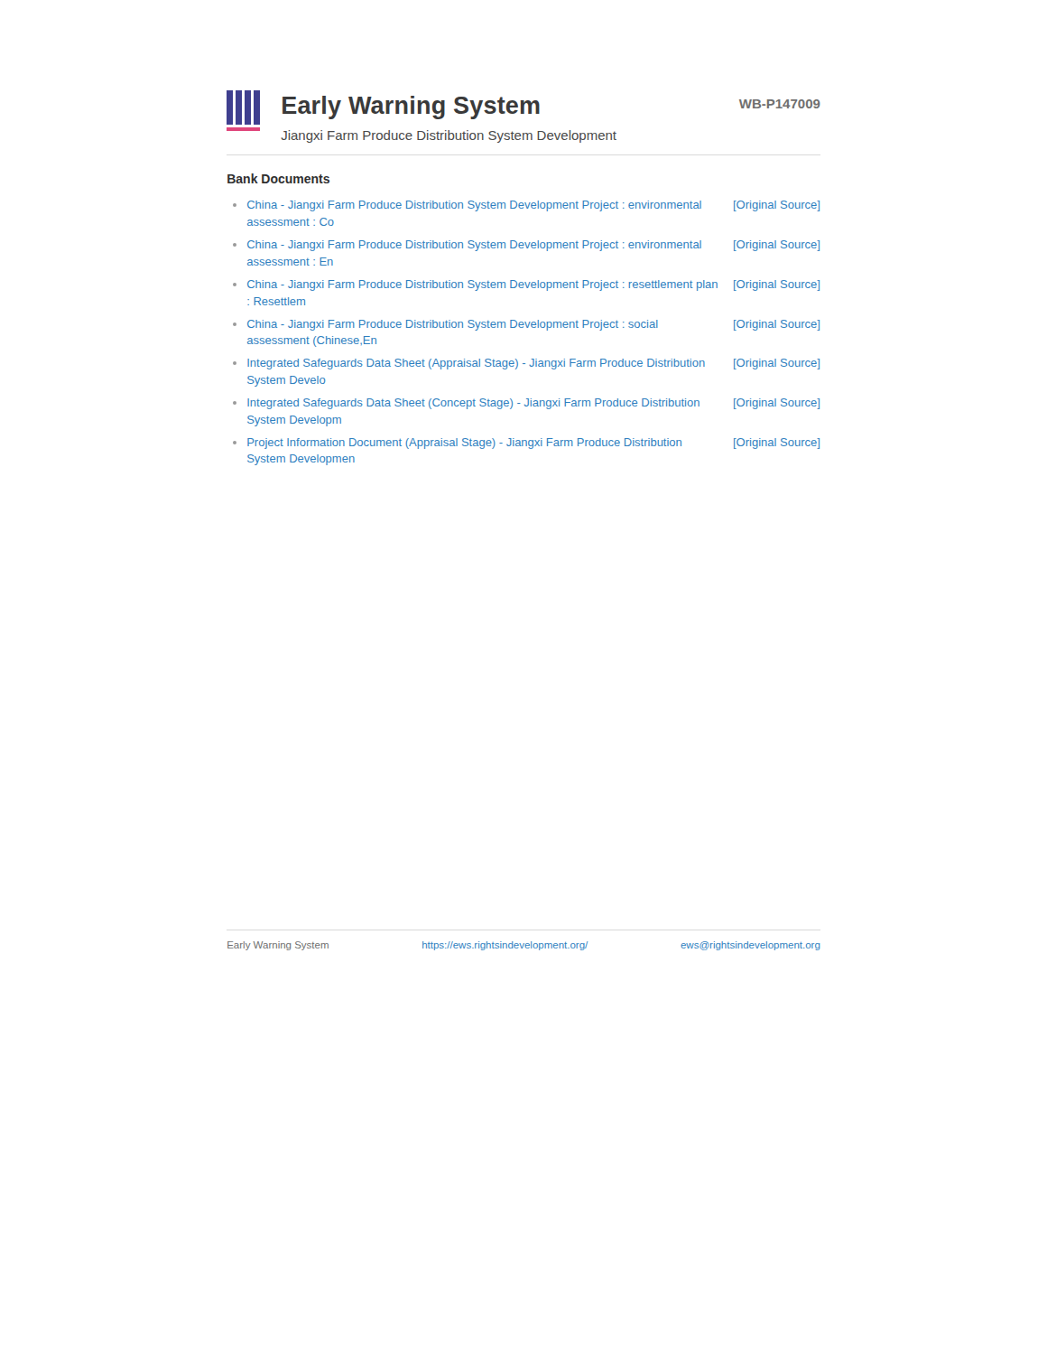Early Warning System
Jiangxi Farm Produce Distribution System Development
WB-P147009
Bank Documents
China - Jiangxi Farm Produce Distribution System Development Project : environmental assessment : Co [Original Source]
China - Jiangxi Farm Produce Distribution System Development Project : environmental assessment : En [Original Source]
China - Jiangxi Farm Produce Distribution System Development Project : resettlement plan : Resettlem [Original Source]
China - Jiangxi Farm Produce Distribution System Development Project : social assessment (Chinese,En [Original Source]
Integrated Safeguards Data Sheet (Appraisal Stage) - Jiangxi Farm Produce Distribution System Develo [Original Source]
Integrated Safeguards Data Sheet (Concept Stage) - Jiangxi Farm Produce Distribution System Developm [Original Source]
Project Information Document (Appraisal Stage) - Jiangxi Farm Produce Distribution System Developmen [Original Source]
Early Warning System
https://ews.rightsindevelopment.org/
ews@rightsindevelopment.org